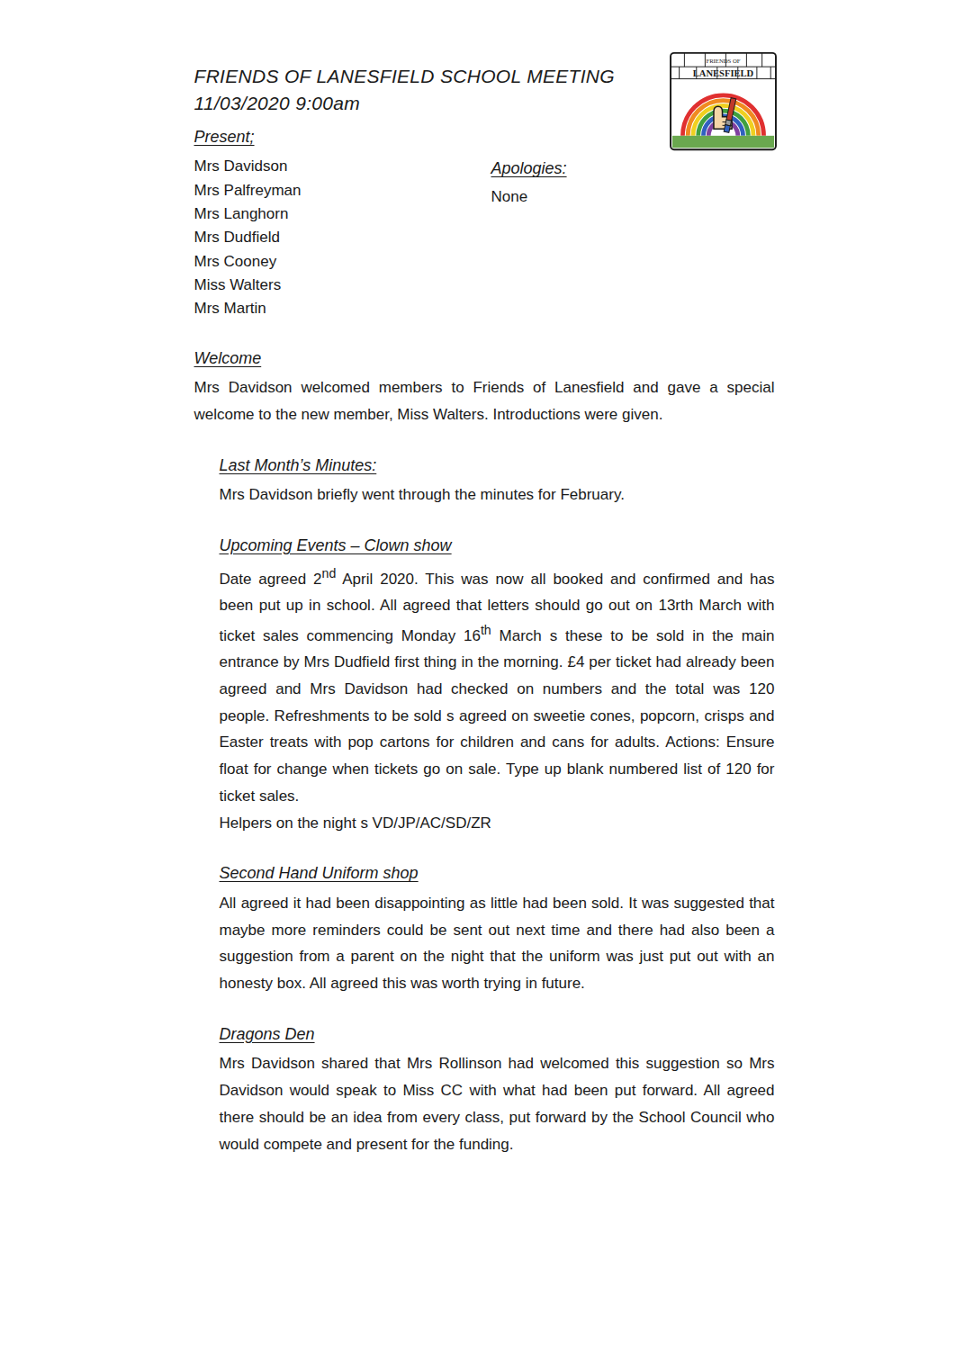FRIENDS OF LANESFIELD
FRIENDS OF LANESFIELD SCHOOL MEETING
11/03/2020 9:00am
Present;
Mrs Davidson
Mrs Palfreyman
Mrs Langhorn
Mrs Dudfield
Mrs Cooney
Miss Walters
Mrs Martin
Apologies:
None
Welcome
Mrs Davidson welcomed members to Friends of Lanesfield and gave a special welcome to the new member, Miss Walters. Introductions were given.
Last Month’s Minutes:
Mrs Davidson briefly went through the minutes for February.
Upcoming Events – Clown show
Date agreed 2nd April 2020. This was now all booked and confirmed and has been put up in school. All agreed that letters should go out on 13rth March with ticket sales commencing Monday 16th March s these to be sold in the main entrance by Mrs Dudfield first thing in the morning. £4 per ticket had already been agreed and Mrs Davidson had checked on numbers and the total was 120 people. Refreshments to be sold s agreed on sweetie cones, popcorn, crisps and Easter treats with pop cartons for children and cans for adults. Actions: Ensure float for change when tickets go on sale. Type up blank numbered list of 120 for ticket sales.
Helpers on the night s VD/JP/AC/SD/ZR
Second Hand Uniform shop
All agreed it had been disappointing as little had been sold. It was suggested that maybe more reminders could be sent out next time and there had also been a suggestion from a parent on the night that the uniform was just put out with an honesty box. All agreed this was worth trying in future.
Dragons Den
Mrs Davidson shared that Mrs Rollinson had welcomed this suggestion so Mrs Davidson would speak to Miss CC with what had been put forward. All agreed there should be an idea from every class, put forward by the School Council who would compete and present for the funding.